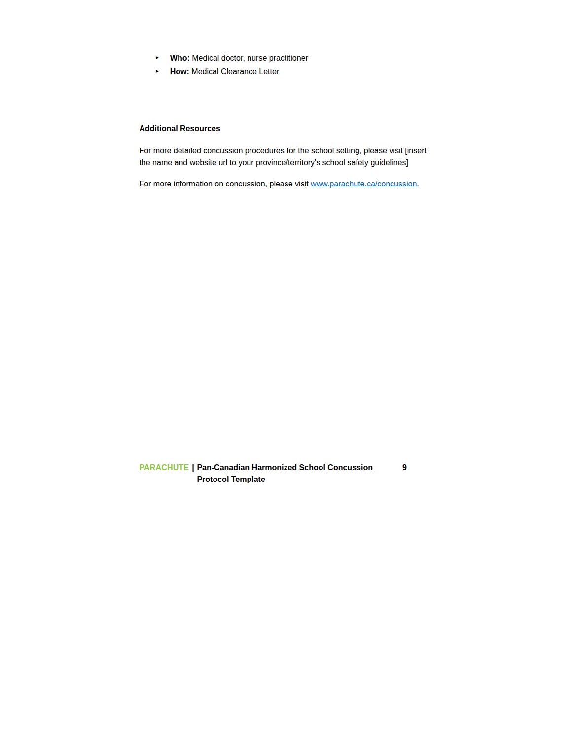Who: Medical doctor, nurse practitioner
How: Medical Clearance Letter
Additional Resources
For more detailed concussion procedures for the school setting, please visit [insert the name and website url to your province/territory's school safety guidelines]
For more information on concussion, please visit www.parachute.ca/concussion.
PARACHUTE | Pan-Canadian Harmonized School Concussion Protocol Template 9